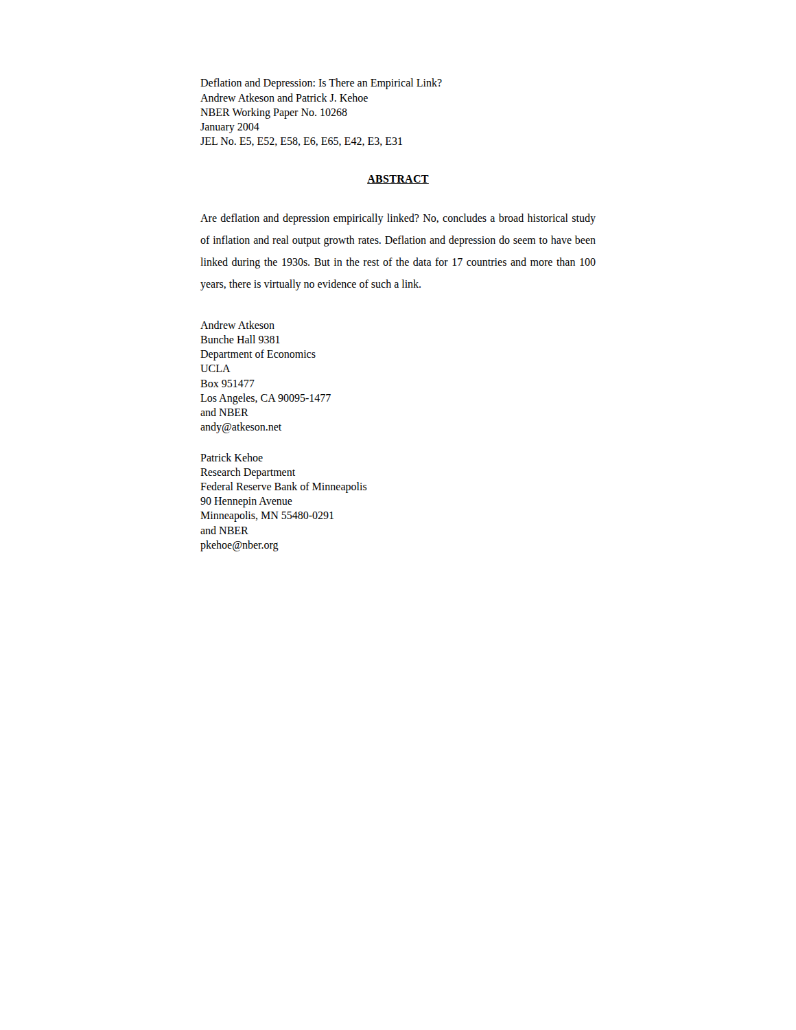Deflation and Depression: Is There an Empirical Link?
Andrew Atkeson and Patrick J. Kehoe
NBER Working Paper No. 10268
January 2004
JEL No. E5, E52, E58, E6, E65, E42, E3, E31
ABSTRACT
Are deflation and depression empirically linked? No, concludes a broad historical study of inflation and real output growth rates. Deflation and depression do seem to have been linked during the 1930s. But in the rest of the data for 17 countries and more than 100 years, there is virtually no evidence of such a link.
Andrew Atkeson
Bunche Hall 9381
Department of Economics
UCLA
Box 951477
Los Angeles, CA 90095-1477
and NBER
andy@atkeson.net
Patrick Kehoe
Research Department
Federal Reserve Bank of Minneapolis
90 Hennepin Avenue
Minneapolis, MN 55480-0291
and NBER
pkehoe@nber.org